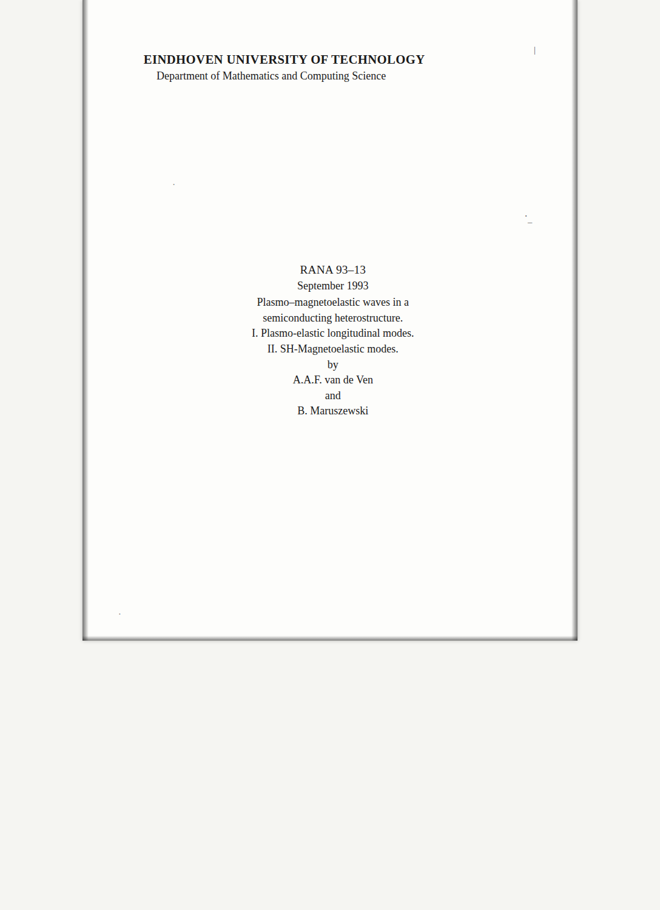| . ·_ .
EINDHOVEN UNIVERSITY OF TECHNOLOGY
Department of Mathematics and Computing Science
RANA 93–13
September 1993
Plasmo–magnetoelastic waves in a
semiconducting heterostructure.
I. Plasmo-elastic longitudinal modes.
II. SH-Magnetoelastic modes.
by
A.A.F. van de Ven
and
B. Maruszewski